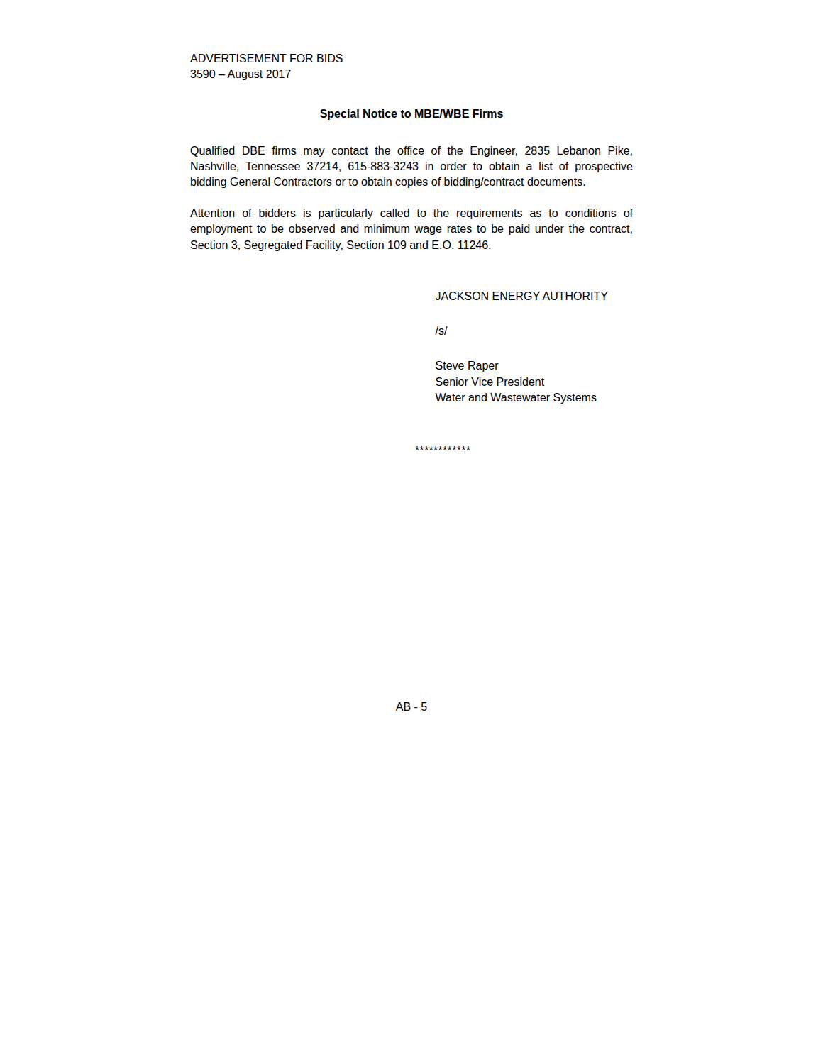ADVERTISEMENT FOR BIDS
3590 – August 2017
Special Notice to MBE/WBE Firms
Qualified DBE firms may contact the office of the Engineer, 2835 Lebanon Pike, Nashville, Tennessee 37214, 615-883-3243 in order to obtain a list of prospective bidding General Contractors or to obtain copies of bidding/contract documents.
Attention of bidders is particularly called to the requirements as to conditions of employment to be observed and minimum wage rates to be paid under the contract, Section 3, Segregated Facility, Section 109 and E.O. 11246.
JACKSON ENERGY AUTHORITY
/s/
Steve Raper
Senior Vice President
Water and Wastewater Systems
************
AB - 5